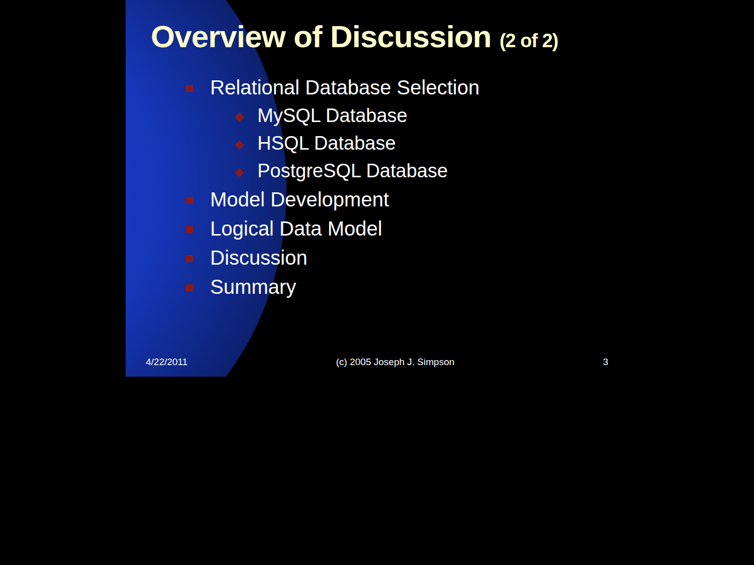Overview of Discussion (2 of 2)
Relational Database Selection
MySQL Database
HSQL Database
PostgreSQL Database
Model Development
Logical Data Model
Discussion
Summary
4/22/2011 (c) 2005 Joseph J. Simpson 3